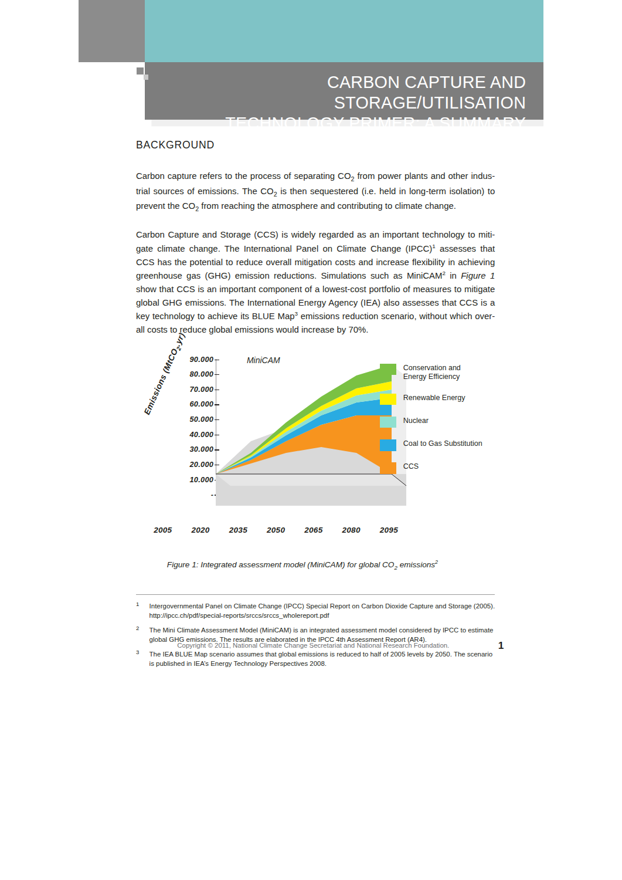Carbon Capture and Storage/Utilisation
Technology Primer: A Summary
Background
Carbon capture refers to the process of separating CO2 from power plants and other industrial sources of emissions. The CO2 is then sequestered (i.e. held in long-term isolation) to prevent the CO2 from reaching the atmosphere and contributing to climate change.
Carbon Capture and Storage (CCS) is widely regarded as an important technology to mitigate climate change. The International Panel on Climate Change (IPCC)1 assesses that CCS has the potential to reduce overall mitigation costs and increase flexibility in achieving greenhouse gas (GHG) emission reductions. Simulations such as MiniCAM2 in Figure 1 show that CCS is an important component of a lowest-cost portfolio of measures to mitigate global GHG emissions. The International Energy Agency (IEA) also assesses that CCS is a key technology to achieve its BLUE Map3 emissions reduction scenario, without which overall costs to reduce global emissions would increase by 70%.
MiniCAM
Emissions (MtCO2.yr)
90.000
80.000
70.000
60.000
50.000
40.000
30.000
20.000
10.000
-
2005
2020
2035
2050
2065
2080
2095
Conservation and
Energy Efficiency
Renewable Energy
Nuclear
Coal to Gas Substitution
CCS
Figure 1: Integrated assessment model (MiniCAM) for global CO2 emissions2
1 Intergovernmental Panel on Climate Change (IPCC) Special Report on Carbon Dioxide Capture and Storage (2005). http://ipcc.ch/pdf/special-reports/srccs/srccs_wholereport.pdf
2 The Mini Climate Assessment Model (MiniCAM) is an integrated assessment model considered by IPCC to estimate global GHG emissions. The results are elaborated in the IPCC 4th Assessment Report (AR4).
3 The IEA BLUE Map scenario assumes that global emissions is reduced to half of 2005 levels by 2050. The scenario is published in IEA’s Energy Technology Perspectives 2008.
Copyright © 2011, National Climate Change Secretariat and National Research Foundation. 1